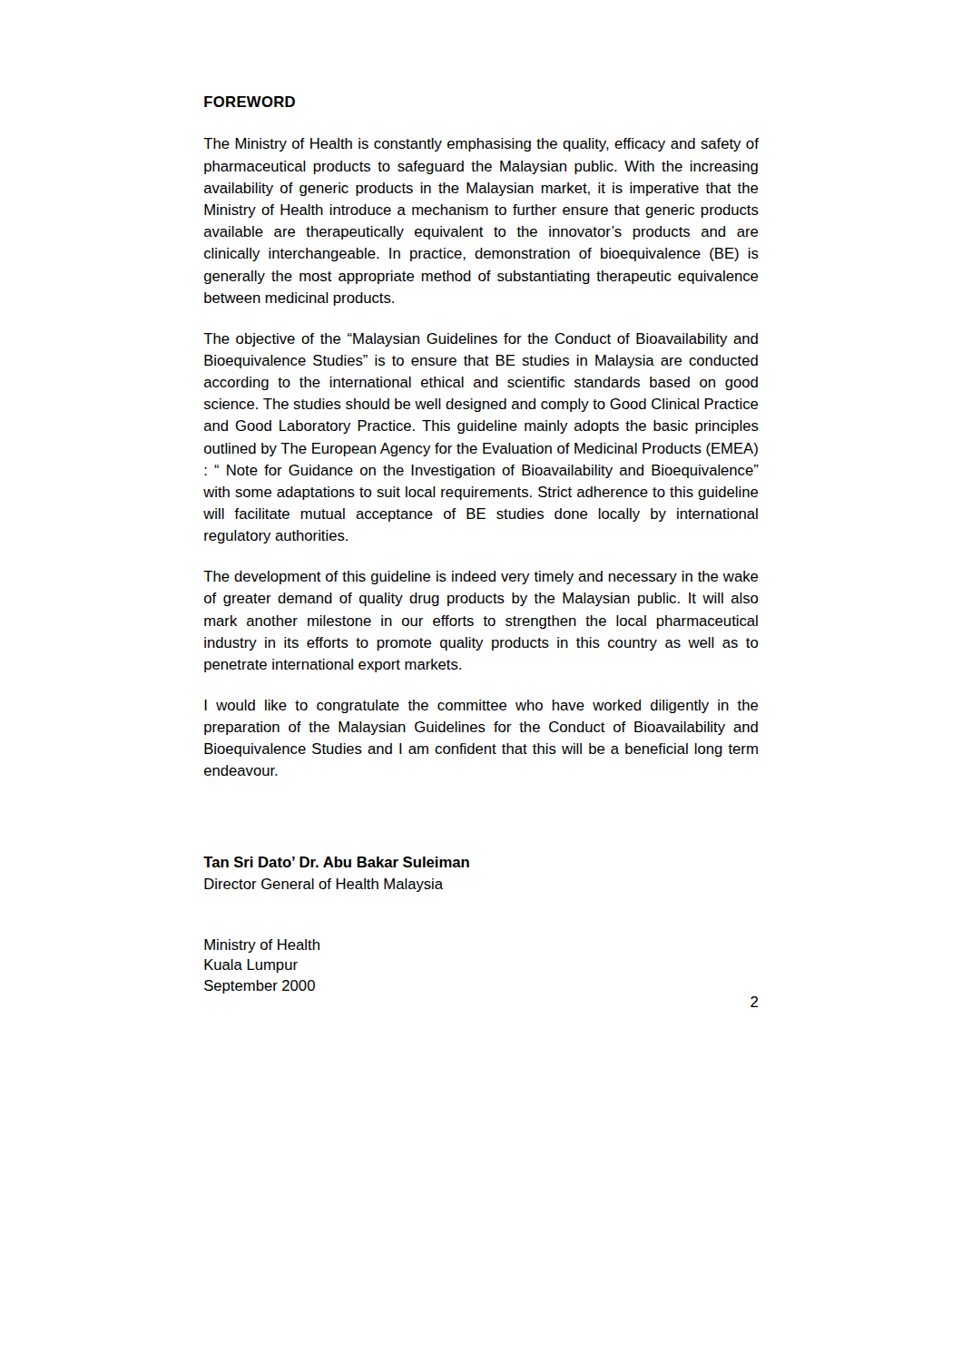FOREWORD
The Ministry of Health is constantly emphasising the quality, efficacy and safety of pharmaceutical products to safeguard the Malaysian public. With the increasing availability of generic products in the Malaysian market, it is imperative that the Ministry of Health introduce a mechanism to further ensure that generic products available are therapeutically equivalent to the innovator’s products and are clinically interchangeable. In practice, demonstration of bioequivalence (BE) is generally the most appropriate method of substantiating therapeutic equivalence between medicinal products.
The objective of the “Malaysian Guidelines for the Conduct of Bioavailability and Bioequivalence Studies” is to ensure that BE studies in Malaysia are conducted according to the international ethical and scientific standards based on good science. The studies should be well designed and comply to Good Clinical Practice and Good Laboratory Practice. This guideline mainly adopts the basic principles outlined by The European Agency for the Evaluation of Medicinal Products (EMEA) : “ Note for Guidance on the Investigation of Bioavailability and Bioequivalence” with some adaptations to suit local requirements. Strict adherence to this guideline will facilitate mutual acceptance of BE studies done locally by international regulatory authorities.
The development of this guideline is indeed very timely and necessary in the wake of greater demand of quality drug products by the Malaysian public. It will also mark another milestone in our efforts to strengthen the local pharmaceutical industry in its efforts to promote quality products in this country as well as to penetrate international export markets.
I would like to congratulate the committee who have worked diligently in the preparation of the Malaysian Guidelines for the Conduct of Bioavailability and Bioequivalence Studies and I am confident that this will be a beneficial long term endeavour.
Tan Sri Dato’ Dr. Abu Bakar Suleiman
Director General of Health Malaysia
Ministry of Health
Kuala Lumpur
September 2000
2